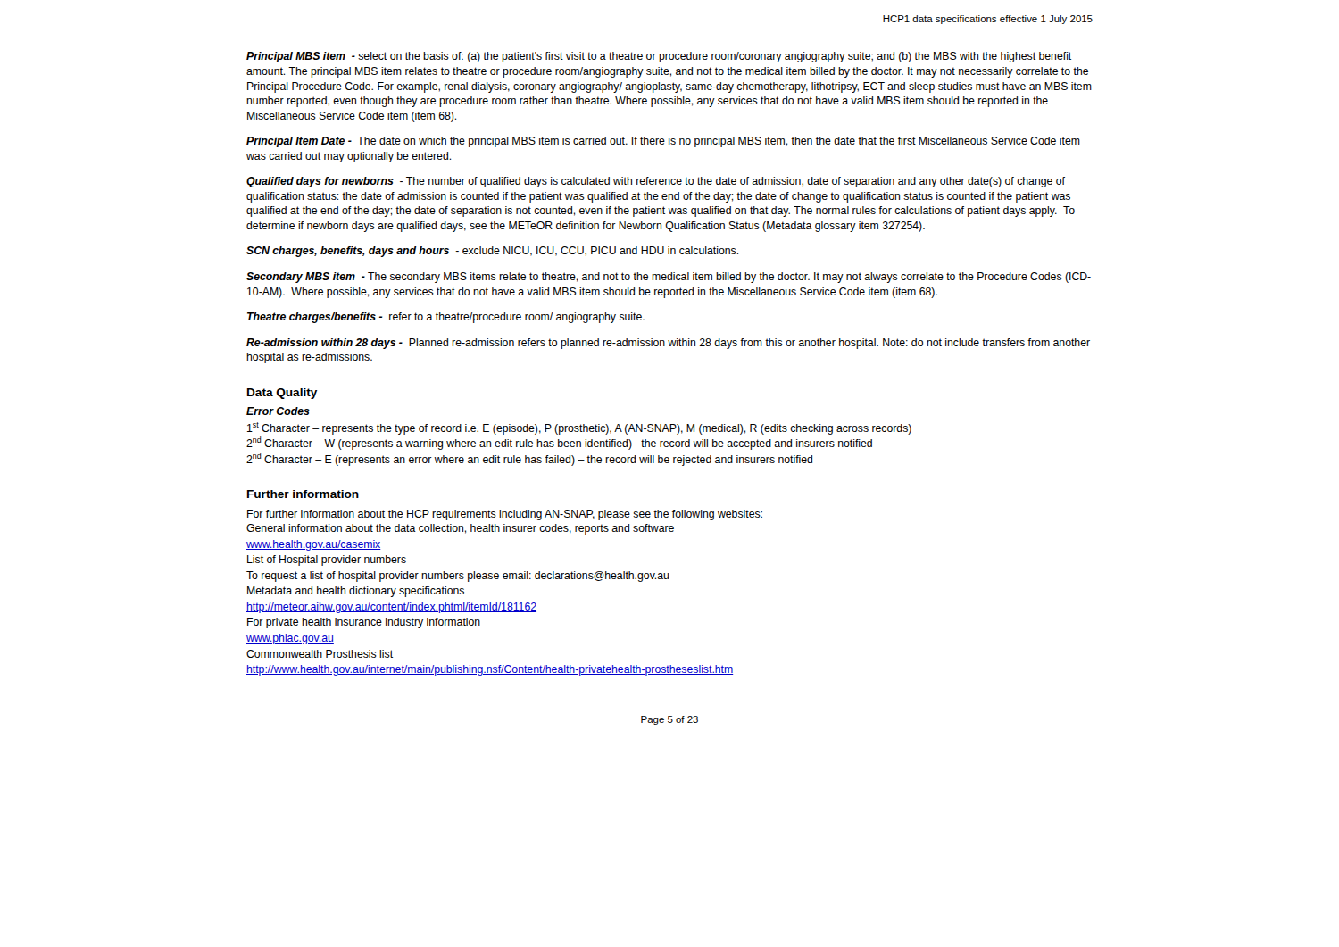HCP1 data specifications effective 1 July 2015
Principal MBS item - select on the basis of: (a) the patient's first visit to a theatre or procedure room/coronary angiography suite; and (b) the MBS with the highest benefit amount. The principal MBS item relates to theatre or procedure room/angiography suite, and not to the medical item billed by the doctor. It may not necessarily correlate to the Principal Procedure Code. For example, renal dialysis, coronary angiography/ angioplasty, same-day chemotherapy, lithotripsy, ECT and sleep studies must have an MBS item number reported, even though they are procedure room rather than theatre. Where possible, any services that do not have a valid MBS item should be reported in the Miscellaneous Service Code item (item 68).
Principal Item Date - The date on which the principal MBS item is carried out. If there is no principal MBS item, then the date that the first Miscellaneous Service Code item was carried out may optionally be entered.
Qualified days for newborns - The number of qualified days is calculated with reference to the date of admission, date of separation and any other date(s) of change of qualification status: the date of admission is counted if the patient was qualified at the end of the day; the date of change to qualification status is counted if the patient was qualified at the end of the day; the date of separation is not counted, even if the patient was qualified on that day. The normal rules for calculations of patient days apply. To determine if newborn days are qualified days, see the METeOR definition for Newborn Qualification Status (Metadata glossary item 327254).
SCN charges, benefits, days and hours - exclude NICU, ICU, CCU, PICU and HDU in calculations.
Secondary MBS item - The secondary MBS items relate to theatre, and not to the medical item billed by the doctor. It may not always correlate to the Procedure Codes (ICD-10-AM). Where possible, any services that do not have a valid MBS item should be reported in the Miscellaneous Service Code item (item 68).
Theatre charges/benefits - refer to a theatre/procedure room/ angiography suite.
Re-admission within 28 days - Planned re-admission refers to planned re-admission within 28 days from this or another hospital. Note: do not include transfers from another hospital as re-admissions.
Data Quality
Error Codes
1st Character – represents the type of record i.e. E (episode), P (prosthetic), A (AN-SNAP), M (medical), R (edits checking across records)
2nd Character – W (represents a warning where an edit rule has been identified)– the record will be accepted and insurers notified
2nd Character – E (represents an error where an edit rule has failed) – the record will be rejected and insurers notified
Further information
For further information about the HCP requirements including AN-SNAP, please see the following websites:
General information about the data collection, health insurer codes, reports and software
www.health.gov.au/casemix
List of Hospital provider numbers
To request a list of hospital provider numbers please email: declarations@health.gov.au
Metadata and health dictionary specifications
http://meteor.aihw.gov.au/content/index.phtml/itemId/181162
For private health insurance industry information
www.phiac.gov.au
Commonwealth Prosthesis list
http://www.health.gov.au/internet/main/publishing.nsf/Content/health-privatehealth-prostheseslist.htm
Page 5 of 23